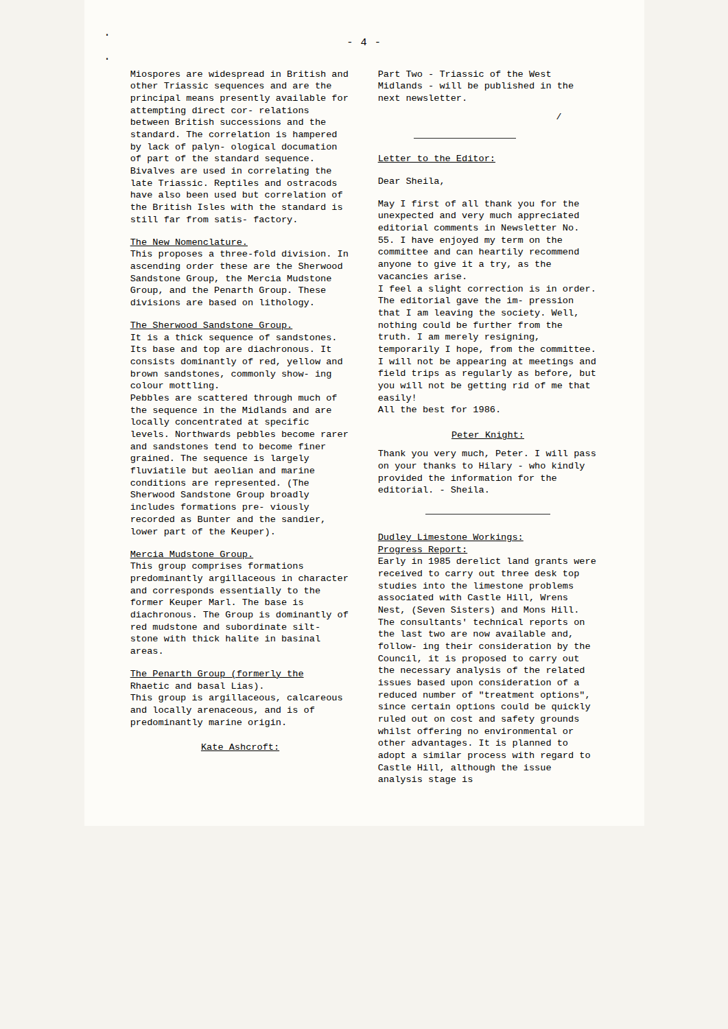. .
- 4 -
Miospores are widespread in British and other Triassic sequences and are the principal means presently available for attempting direct cor- relations between British successions and the standard. The correlation is hampered by lack of palyn- ological documation of part of the standard sequence. Bivalves are used in correlating the late Triassic. Reptiles and ostracods have also been used but correlation of the British Isles with the standard is still far from satis- factory.
The New Nomenclature.
This proposes a three-fold division. In ascending order these are the Sherwood Sandstone Group, the Mercia Mudstone Group, and the Penarth Group. These divisions are based on lithology.
The Sherwood Sandstone Group.
It is a thick sequence of sandstones. Its base and top are diachronous. It consists dominantly of red, yellow and brown sandstones, commonly show- ing colour mottling.
Pebbles are scattered through much of the sequence in the Midlands and are locally concentrated at specific levels. Northwards pebbles become rarer and sandstones tend to become finer grained. The sequence is largely fluviatile but aeolian and marine conditions are represented. (The Sherwood Sandstone Group broadly includes formations pre- viously recorded as Bunter and the sandier, lower part of the Keuper).
Mercia Mudstone Group.
This group comprises formations predominantly argillaceous in character and corresponds essentially to the former Keuper Marl. The base is diachronous. The Group is dominantly of red mudstone and subordinate silt- stone with thick halite in basinal areas.
The Penarth Group (formerly the
Rhaetic and basal Lias).
This group is argillaceous, calcareous and locally arenaceous, and is of predominantly marine origin.
Kate Ashcroft:
Part Two - Triassic of the West Midlands - will be published in the next newsletter.
/
Letter to the Editor:
Dear Sheila,
May I first of all thank you for the unexpected and very much appreciated editorial comments in Newsletter No. 55. I have enjoyed my term on the committee and can heartily recommend anyone to give it a try, as the vacancies arise.
I feel a slight correction is in order. The editorial gave the im- pression that I am leaving the society. Well, nothing could be further from the truth. I am merely resigning, temporarily I hope, from the committee. I will not be appearing at meetings and field trips as regularly as before, but you will not be getting rid of me that easily!
All the best for 1986.
Peter Knight:
Thank you very much, Peter. I will pass on your thanks to Hilary - who kindly provided the information for the editorial. - Sheila.
Dudley Limestone Workings:
Progress Report:
Early in 1985 derelict land grants were received to carry out three desk top studies into the limestone problems associated with Castle Hill, Wrens Nest, (Seven Sisters) and Mons Hill. The consultants' technical reports on the last two are now available and, follow- ing their consideration by the Council, it is proposed to carry out the necessary analysis of the related issues based upon consideration of a reduced number of "treatment options", since certain options could be quickly ruled out on cost and safety grounds whilst offering no environmental or other advantages. It is planned to adopt a similar process with regard to Castle Hill, although the issue analysis stage is